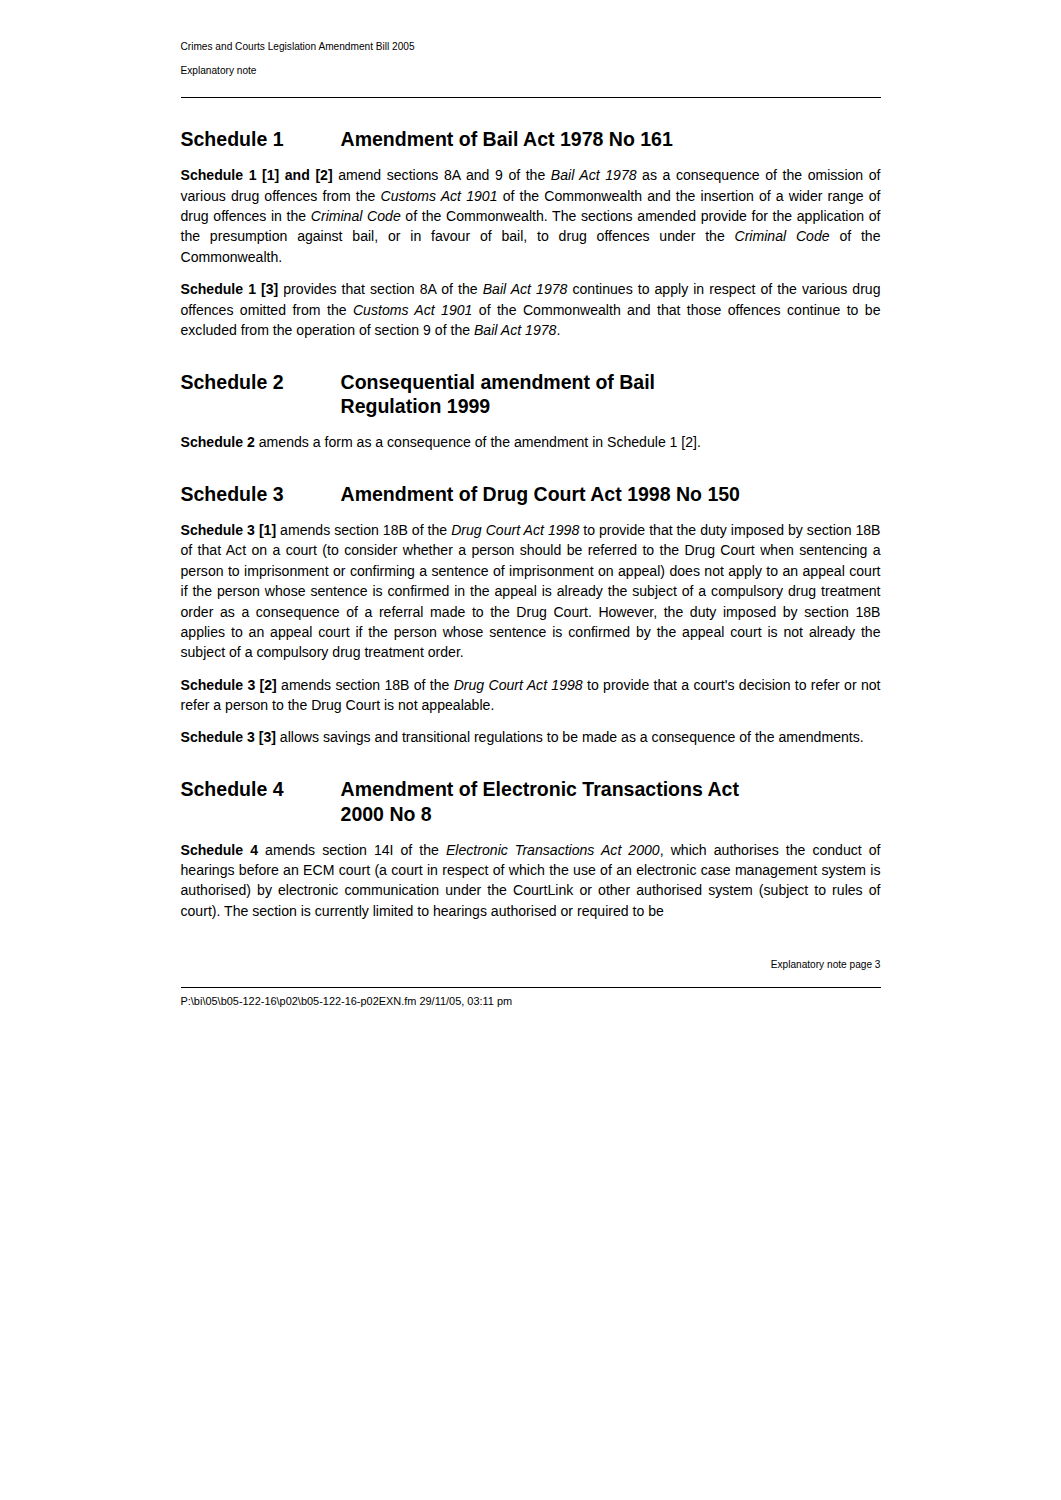Crimes and Courts Legislation Amendment Bill 2005
Explanatory note
Schedule 1 Amendment of Bail Act 1978 No 161
Schedule 1 [1] and [2] amend sections 8A and 9 of the Bail Act 1978 as a consequence of the omission of various drug offences from the Customs Act 1901 of the Commonwealth and the insertion of a wider range of drug offences in the Criminal Code of the Commonwealth. The sections amended provide for the application of the presumption against bail, or in favour of bail, to drug offences under the Criminal Code of the Commonwealth.
Schedule 1 [3] provides that section 8A of the Bail Act 1978 continues to apply in respect of the various drug offences omitted from the Customs Act 1901 of the Commonwealth and that those offences continue to be excluded from the operation of section 9 of the Bail Act 1978.
Schedule 2 Consequential amendment of Bail Regulation 1999
Schedule 2 amends a form as a consequence of the amendment in Schedule 1 [2].
Schedule 3 Amendment of Drug Court Act 1998 No 150
Schedule 3 [1] amends section 18B of the Drug Court Act 1998 to provide that the duty imposed by section 18B of that Act on a court (to consider whether a person should be referred to the Drug Court when sentencing a person to imprisonment or confirming a sentence of imprisonment on appeal) does not apply to an appeal court if the person whose sentence is confirmed in the appeal is already the subject of a compulsory drug treatment order as a consequence of a referral made to the Drug Court. However, the duty imposed by section 18B applies to an appeal court if the person whose sentence is confirmed by the appeal court is not already the subject of a compulsory drug treatment order.
Schedule 3 [2] amends section 18B of the Drug Court Act 1998 to provide that a court's decision to refer or not refer a person to the Drug Court is not appealable.
Schedule 3 [3] allows savings and transitional regulations to be made as a consequence of the amendments.
Schedule 4 Amendment of Electronic Transactions Act 2000 No 8
Schedule 4 amends section 14I of the Electronic Transactions Act 2000, which authorises the conduct of hearings before an ECM court (a court in respect of which the use of an electronic case management system is authorised) by electronic communication under the CourtLink or other authorised system (subject to rules of court). The section is currently limited to hearings authorised or required to be
Explanatory note page 3
P:\bi\05\b05-122-16\p02\b05-122-16-p02EXN.fm 29/11/05, 03:11 pm